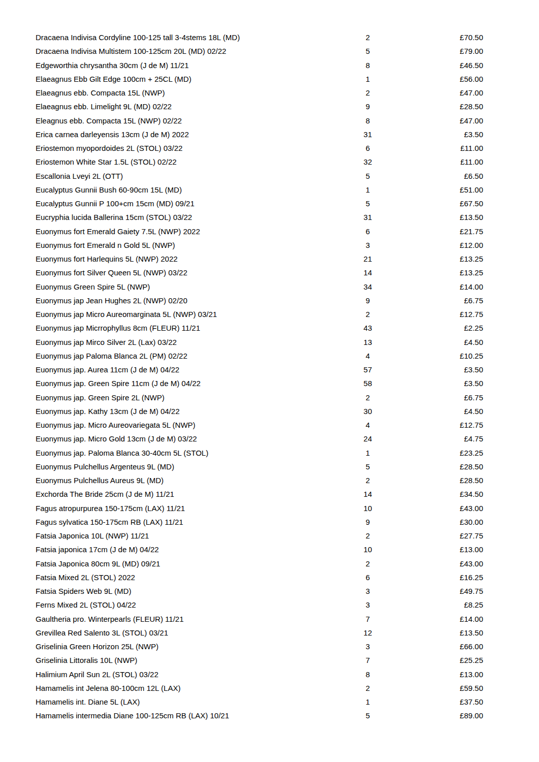| Dracaena Indivisa Cordyline 100-125 tall 3-4stems 18L (MD) | 2 | £70.50 |
| Dracaena Indivisa Multistem 100-125cm 20L (MD) 02/22 | 5 | £79.00 |
| Edgeworthia chrysantha 30cm (J de M) 11/21 | 8 | £46.50 |
| Elaeagnus Ebb Gilt Edge 100cm + 25CL (MD) | 1 | £56.00 |
| Elaeagnus ebb. Compacta 15L (NWP) | 2 | £47.00 |
| Elaeagnus ebb. Limelight 9L (MD) 02/22 | 9 | £28.50 |
| Eleagnus ebb. Compacta 15L (NWP) 02/22 | 8 | £47.00 |
| Erica carnea darleyensis 13cm (J de M) 2022 | 31 | £3.50 |
| Eriostemon myopordoides 2L (STOL) 03/22 | 6 | £11.00 |
| Eriostemon White Star 1.5L (STOL) 02/22 | 32 | £11.00 |
| Escallonia Lveyi 2L (OTT) | 5 | £6.50 |
| Eucalyptus Gunnii Bush 60-90cm 15L (MD) | 1 | £51.00 |
| Eucalyptus Gunnii P 100+cm 15cm (MD) 09/21 | 5 | £67.50 |
| Eucryphia lucida Ballerina 15cm (STOL) 03/22 | 31 | £13.50 |
| Euonymus fort Emerald Gaiety 7.5L (NWP) 2022 | 6 | £21.75 |
| Euonymus fort Emerald n Gold 5L (NWP) | 3 | £12.00 |
| Euonymus fort Harlequins 5L (NWP) 2022 | 21 | £13.25 |
| Euonymus fort Silver Queen 5L (NWP) 03/22 | 14 | £13.25 |
| Euonymus Green Spire 5L (NWP) | 34 | £14.00 |
| Euonymus jap Jean Hughes 2L (NWP) 02/20 | 9 | £6.75 |
| Euonymus jap Micro Aureomarginata 5L (NWP) 03/21 | 2 | £12.75 |
| Euonymus jap Micrrophyllus 8cm (FLEUR) 11/21 | 43 | £2.25 |
| Euonymus jap Mirco Silver 2L (Lax) 03/22 | 13 | £4.50 |
| Euonymus jap Paloma Blanca 2L (PM) 02/22 | 4 | £10.25 |
| Euonymus jap. Aurea 11cm (J de M) 04/22 | 57 | £3.50 |
| Euonymus jap. Green Spire 11cm (J de M) 04/22 | 58 | £3.50 |
| Euonymus jap. Green Spire 2L (NWP) | 2 | £6.75 |
| Euonymus jap. Kathy 13cm (J de M) 04/22 | 30 | £4.50 |
| Euonymus jap. Micro Aureovariegata 5L (NWP) | 4 | £12.75 |
| Euonymus jap. Micro Gold 13cm (J de M) 03/22 | 24 | £4.75 |
| Euonymus jap. Paloma Blanca 30-40cm 5L (STOL) | 1 | £23.25 |
| Euonymus Pulchellus Argenteus 9L (MD) | 5 | £28.50 |
| Euonymus Pulchellus Aureus 9L (MD) | 2 | £28.50 |
| Exchorda The Bride 25cm (J de M) 11/21 | 14 | £34.50 |
| Fagus atropurpurea 150-175cm (LAX) 11/21 | 10 | £43.00 |
| Fagus sylvatica 150-175cm RB (LAX) 11/21 | 9 | £30.00 |
| Fatsia Japonica 10L (NWP) 11/21 | 2 | £27.75 |
| Fatsia japonica 17cm (J de M) 04/22 | 10 | £13.00 |
| Fatsia Japonica 80cm 9L (MD) 09/21 | 2 | £43.00 |
| Fatsia Mixed 2L (STOL) 2022 | 6 | £16.25 |
| Fatsia Spiders Web 9L (MD) | 3 | £49.75 |
| Ferns Mixed 2L (STOL) 04/22 | 3 | £8.25 |
| Gaultheria pro. Winterpearls (FLEUR) 11/21 | 7 | £14.00 |
| Grevillea Red Salento 3L (STOL) 03/21 | 12 | £13.50 |
| Griselinia Green Horizon 25L (NWP) | 3 | £66.00 |
| Griselinia Littoralis 10L (NWP) | 7 | £25.25 |
| Halimium April Sun 2L (STOL) 03/22 | 8 | £13.00 |
| Hamamelis int Jelena 80-100cm 12L (LAX) | 2 | £59.50 |
| Hamamelis int. Diane 5L (LAX) | 1 | £37.50 |
| Hamamelis intermedia Diane 100-125cm RB (LAX) 10/21 | 5 | £89.00 |